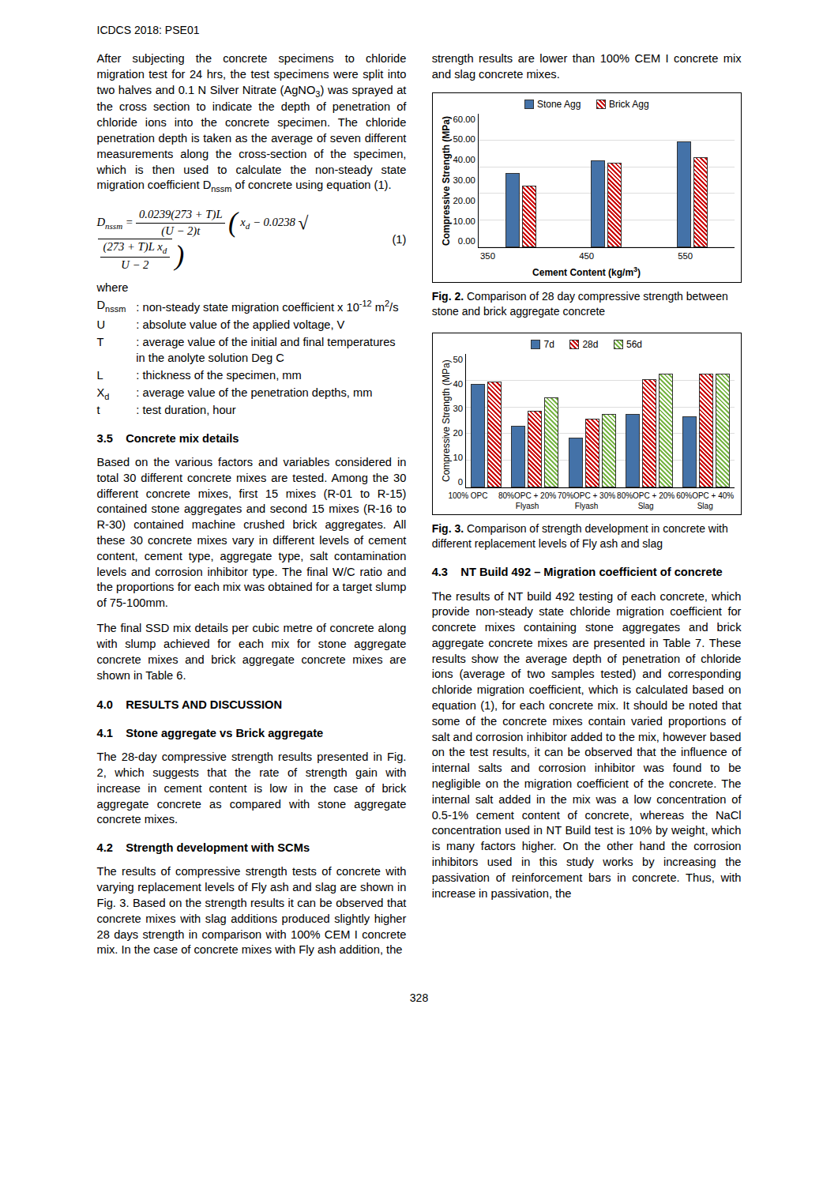ICDCS 2018: PSE01
After subjecting the concrete specimens to chloride migration test for 24 hrs, the test specimens were split into two halves and 0.1 N Silver Nitrate (AgNO3) was sprayed at the cross section to indicate the depth of penetration of chloride ions into the concrete specimen. The chloride penetration depth is taken as the average of seven different measurements along the cross-section of the specimen, which is then used to calculate the non-steady state migration coefficient Dnssm of concrete using equation (1).
Dnssm = 0.0239(273 + T)L (U − 2)t ( xd − 0.0238 √ (273 + T)L xd U − 2 ) (1)
where
Dnssm
: non-steady state migration coefficient x 10-12 m2/s
U
: absolute value of the applied voltage, V
T
: average value of the initial and final temperatures in the anolyte solution Deg C
L
: thickness of the specimen, mm
Xd
: average value of the penetration depths, mm
t
: test duration, hour
3.5 Concrete mix details
Based on the various factors and variables considered in total 30 different concrete mixes are tested. Among the 30 different concrete mixes, first 15 mixes (R-01 to R-15) contained stone aggregates and second 15 mixes (R-16 to R-30) contained machine crushed brick aggregates. All these 30 concrete mixes vary in different levels of cement content, cement type, aggregate type, salt contamination levels and corrosion inhibitor type. The final W/C ratio and the proportions for each mix was obtained for a target slump of 75-100mm.
The final SSD mix details per cubic metre of concrete along with slump achieved for each mix for stone aggregate concrete mixes and brick aggregate concrete mixes are shown in Table 6.
4.0 RESULTS AND DISCUSSION
4.1 Stone aggregate vs Brick aggregate
The 28-day compressive strength results presented in Fig. 2, which suggests that the rate of strength gain with increase in cement content is low in the case of brick aggregate concrete as compared with stone aggregate concrete mixes.
4.2 Strength development with SCMs
The results of compressive strength tests of concrete with varying replacement levels of Fly ash and slag are shown in Fig. 3. Based on the strength results it can be observed that concrete mixes with slag additions produced slightly higher 28 days strength in comparison with 100% CEM I concrete mix. In the case of concrete mixes with Fly ash addition, the
strength results are lower than 100% CEM I concrete mix and slag concrete mixes.
Stone Agg Brick Agg
Compressive Strength (MPa)
60.00 50.00 40.00 30.00 20.00 10.00 0.00
350 450 550
Cement Content (kg/m3)
Fig. 2. Comparison of 28 day compressive strength between stone and brick aggregate concrete
7d 28d 56d
Compressive Strength (MPa)
50 40 30 20 10 0
100% OPC 80%OPC + 20% Flyash 70%OPC + 30% Flyash 80%OPC + 20% Slag 60%OPC + 40% Slag
Fig. 3. Comparison of strength development in concrete with different replacement levels of Fly ash and slag
4.3 NT Build 492 – Migration coefficient of concrete
The results of NT build 492 testing of each concrete, which provide non-steady state chloride migration coefficient for concrete mixes containing stone aggregates and brick aggregate concrete mixes are presented in Table 7. These results show the average depth of penetration of chloride ions (average of two samples tested) and corresponding chloride migration coefficient, which is calculated based on equation (1), for each concrete mix. It should be noted that some of the concrete mixes contain varied proportions of salt and corrosion inhibitor added to the mix, however based on the test results, it can be observed that the influence of internal salts and corrosion inhibitor was found to be negligible on the migration coefficient of the concrete. The internal salt added in the mix was a low concentration of 0.5-1% cement content of concrete, whereas the NaCl concentration used in NT Build test is 10% by weight, which is many factors higher. On the other hand the corrosion inhibitors used in this study works by increasing the passivation of reinforcement bars in concrete. Thus, with increase in passivation, the
328